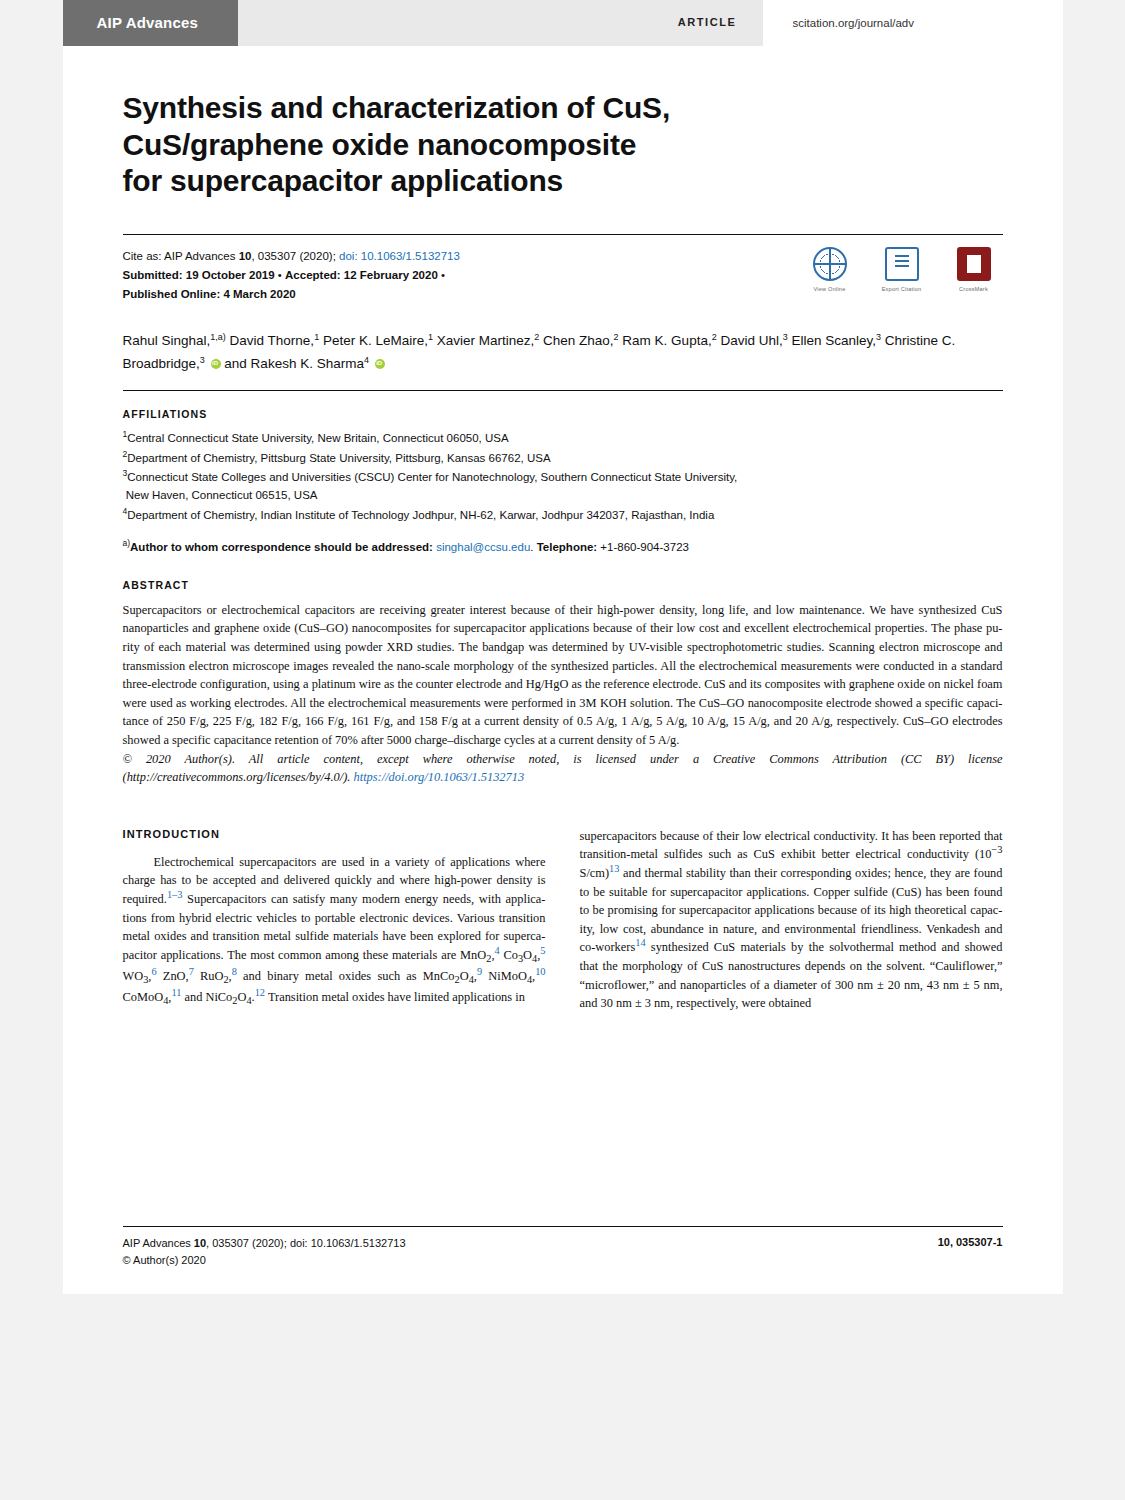AIP Advances
ARTICLE
scitation.org/journal/adv
Synthesis and characterization of CuS,
CuS/graphene oxide nanocomposite
for supercapacitor applications
Cite as: AIP Advances 10, 035307 (2020); doi: 10.1063/1.5132713
Submitted: 19 October 2019 • Accepted: 12 February 2020 •
Published Online: 4 March 2020
View Online
Export Citation
CrossMark
Rahul Singhal,1,a) David Thorne,1 Peter K. LeMaire,1 Xavier Martinez,2 Chen Zhao,2 Ram K. Gupta,2 David Uhl,3 Ellen Scanley,3 Christine C. Broadbridge,3 and Rakesh K. Sharma4
AFFILIATIONS
1Central Connecticut State University, New Britain, Connecticut 06050, USA
2Department of Chemistry, Pittsburg State University, Pittsburg, Kansas 66762, USA
3Connecticut State Colleges and Universities (CSCU) Center for Nanotechnology, Southern Connecticut State University,
New Haven, Connecticut 06515, USA
4Department of Chemistry, Indian Institute of Technology Jodhpur, NH-62, Karwar, Jodhpur 342037, Rajasthan, India
a)Author to whom correspondence should be addressed: singhal@ccsu.edu. Telephone: +1-860-904-3723
ABSTRACT
Supercapacitors or electrochemical capacitors are receiving greater interest because of their high-power density, long life, and low maintenance. We have synthesized CuS nanoparticles and graphene oxide (CuS–GO) nanocomposites for supercapacitor applications because of their low cost and excellent electrochemical properties. The phase purity of each material was determined using powder XRD studies. The bandgap was determined by UV-visible spectrophotometric studies. Scanning electron microscope and transmission electron microscope images revealed the nano-scale morphology of the synthesized particles. All the electrochemical measurements were conducted in a standard three-electrode configuration, using a platinum wire as the counter electrode and Hg/HgO as the reference electrode. CuS and its composites with graphene oxide on nickel foam were used as working electrodes. All the electrochemical measurements were performed in 3M KOH solution. The CuS–GO nanocomposite electrode showed a specific capacitance of 250 F/g, 225 F/g, 182 F/g, 166 F/g, 161 F/g, and 158 F/g at a current density of 0.5 A/g, 1 A/g, 5 A/g, 10 A/g, 15 A/g, and 20 A/g, respectively. CuS–GO electrodes showed a specific capacitance retention of 70% after 5000 charge–discharge cycles at a current density of 5 A/g.
© 2020 Author(s). All article content, except where otherwise noted, is licensed under a Creative Commons Attribution (CC BY) license (http://creativecommons.org/licenses/by/4.0/). https://doi.org/10.1063/1.5132713
INTRODUCTION
Electrochemical supercapacitors are used in a variety of applications where charge has to be accepted and delivered quickly and where high-power density is required.1–3 Supercapacitors can satisfy many modern energy needs, with applications from hybrid electric vehicles to portable electronic devices. Various transition metal oxides and transition metal sulfide materials have been explored for supercapacitor applications. The most common among these materials are MnO2,4 Co3O4,5 WO3,6 ZnO,7 RuO2,8 and binary metal oxides such as MnCo2O4,9 NiMoO4,10 CoMoO4,11 and NiCo2O4.12 Transition metal oxides have limited applications in
supercapacitors because of their low electrical conductivity. It has been reported that transition-metal sulfides such as CuS exhibit better electrical conductivity (10−3 S/cm)13 and thermal stability than their corresponding oxides; hence, they are found to be suitable for supercapacitor applications. Copper sulfide (CuS) has been found to be promising for supercapacitor applications because of its high theoretical capacity, low cost, abundance in nature, and environmental friendliness. Venkadesh and co-workers14 synthesized CuS materials by the solvothermal method and showed that the morphology of CuS nanostructures depends on the solvent. “Cauliflower,” “microflower,” and nanoparticles of a diameter of 300 nm ± 20 nm, 43 nm ± 5 nm, and 30 nm ± 3 nm, respectively, were obtained
AIP Advances 10, 035307 (2020); doi: 10.1063/1.5132713
© Author(s) 2020
10, 035307-1